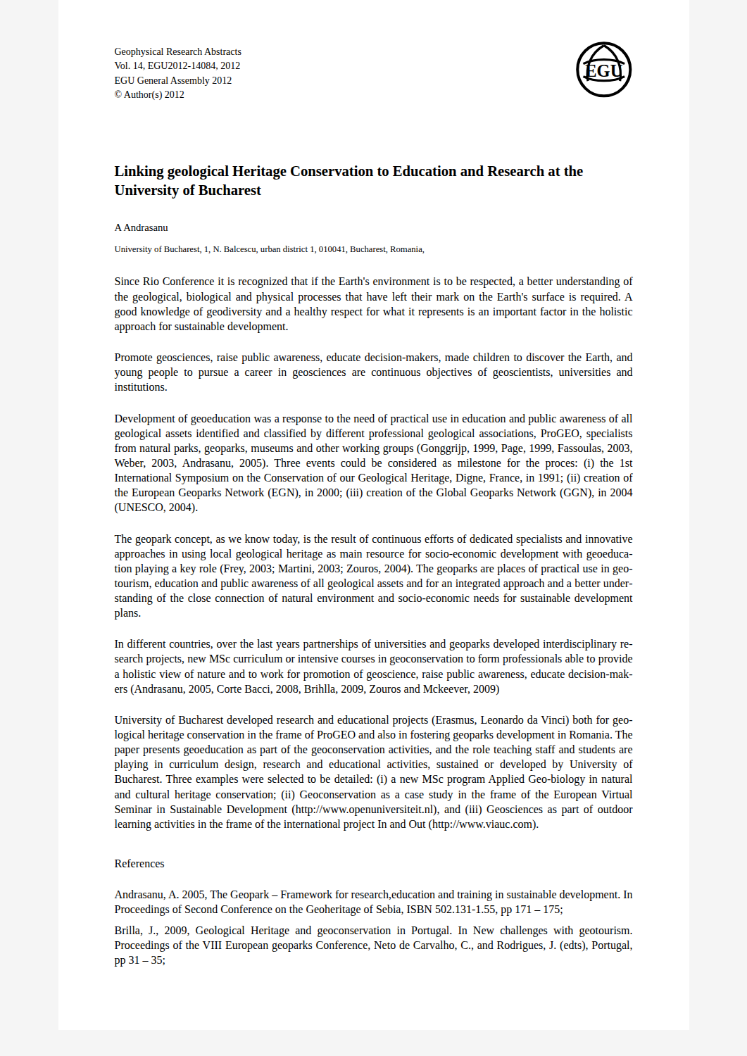Geophysical Research Abstracts Vol. 14, EGU2012-14084, 2012 EGU General Assembly 2012 © Author(s) 2012
EGU
Linking geological Heritage Conservation to Education and Research at the University of Bucharest
A Andrasanu
University of Bucharest, 1, N. Balcescu, urban district 1, 010041, Bucharest, Romania,
Since Rio Conference it is recognized that if the Earth's environment is to be respected, a better understanding of the geological, biological and physical processes that have left their mark on the Earth's surface is required. A good knowledge of geodiversity and a healthy respect for what it represents is an important factor in the holistic approach for sustainable development.
Promote geosciences, raise public awareness, educate decision-makers, made children to discover the Earth, and young people to pursue a career in geosciences are continuous objectives of geoscientists, universities and institutions.
Development of geoeducation was a response to the need of practical use in education and public awareness of all geological assets identified and classified by different professional geological associations, ProGEO, specialists from natural parks, geoparks, museums and other working groups (Gonggrijp, 1999, Page, 1999, Fassoulas, 2003, Weber, 2003, Andrasanu, 2005). Three events could be considered as milestone for the proces: (i) the 1st International Symposium on the Conservation of our Geological Heritage, Digne, France, in 1991; (ii) creation of the European Geoparks Network (EGN), in 2000; (iii) creation of the Global Geoparks Network (GGN), in 2004 (UNESCO, 2004).
The geopark concept, as we know today, is the result of continuous efforts of dedicated specialists and innovative approaches in using local geological heritage as main resource for socio-economic development with geoeducation playing a key role (Frey, 2003; Martini, 2003; Zouros, 2004). The geoparks are places of practical use in geotourism, education and public awareness of all geological assets and for an integrated approach and a better understanding of the close connection of natural environment and socio-economic needs for sustainable development plans.
In different countries, over the last years partnerships of universities and geoparks developed interdisciplinary research projects, new MSc curriculum or intensive courses in geoconservation to form professionals able to provide a holistic view of nature and to work for promotion of geoscience, raise public awareness, educate decision-makers (Andrasanu, 2005, Corte Bacci, 2008, Brihlla, 2009, Zouros and Mckeever, 2009)
University of Bucharest developed research and educational projects (Erasmus, Leonardo da Vinci) both for geological heritage conservation in the frame of ProGEO and also in fostering geoparks development in Romania. The paper presents geoeducation as part of the geoconservation activities, and the role teaching staff and students are playing in curriculum design, research and educational activities, sustained or developed by University of Bucharest. Three examples were selected to be detailed: (i) a new MSc program Applied Geo-biology in natural and cultural heritage conservation; (ii) Geoconservation as a case study in the frame of the European Virtual Seminar in Sustainable Development (http://www.openuniversiteit.nl), and (iii) Geosciences as part of outdoor learning activities in the frame of the international project In and Out (http://www.viauc.com).
References
Andrasanu, A. 2005, The Geopark – Framework for research,education and training in sustainable development. In Proceedings of Second Conference on the Geoheritage of Sebia, ISBN 502.131-1.55, pp 171 – 175;
Brilla, J., 2009, Geological Heritage and geoconservation in Portugal. In New challenges with geotourism. Proceedings of the VIII European geoparks Conference, Neto de Carvalho, C., and Rodrigues, J. (edts), Portugal, pp 31 – 35;